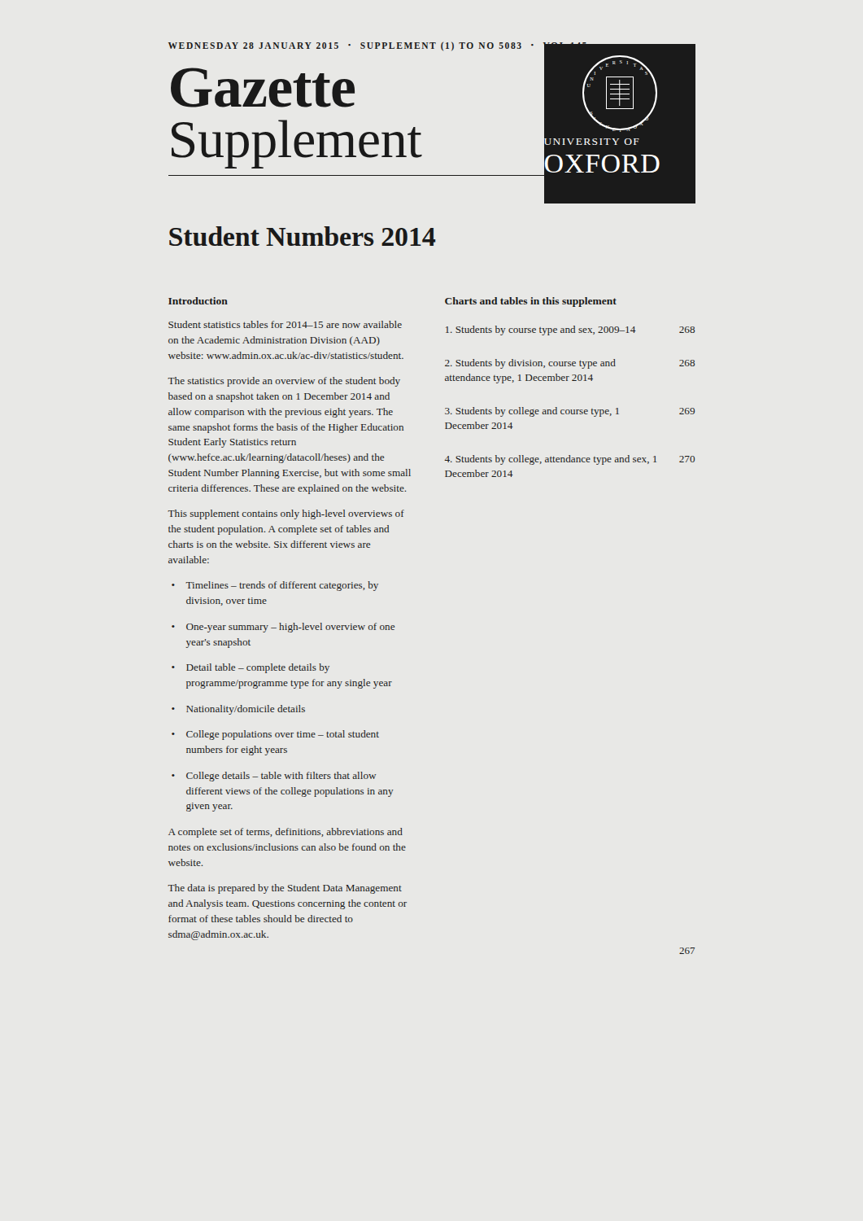Wednesday 28 January 2015•Supplement (1) to No 5083•Vol 145
Gazette Supplement
U N I V E R S I T A S O X O N I E N S I S
University of
OXFORD
Student Numbers 2014
Introduction
Student statistics tables for 2014–15 are now available on the Academic Administration Division (AAD) website: www.admin.ox.ac.uk/ac-div/statistics/student.
The statistics provide an overview of the student body based on a snapshot taken on 1 December 2014 and allow comparison with the previous eight years. The same snapshot forms the basis of the Higher Education Student Early Statistics return (www.hefce.ac.uk/learning/datacoll/heses) and the Student Number Planning Exercise, but with some small criteria differences. These are explained on the website.
This supplement contains only high-level overviews of the student population. A complete set of tables and charts is on the website. Six different views are available:
Timelines – trends of different categories, by division, over time
One-year summary – high-level overview of one year's snapshot
Detail table – complete details by programme/programme type for any single year
Nationality/domicile details
College populations over time – total student numbers for eight years
College details – table with filters that allow different views of the college populations in any given year.
A complete set of terms, definitions, abbreviations and notes on exclusions/inclusions can also be found on the website.
The data is prepared by the Student Data Management and Analysis team. Questions concerning the content or format of these tables should be directed to sdma@admin.ox.ac.uk.
Charts and tables in this supplement
1. Students by course type and sex, 2009–14 268
2. Students by division, course type and attendance type, 1 December 2014 268
3. Students by college and course type, 1 December 2014 269
4. Students by college, attendance type and sex, 1 December 2014 270
267